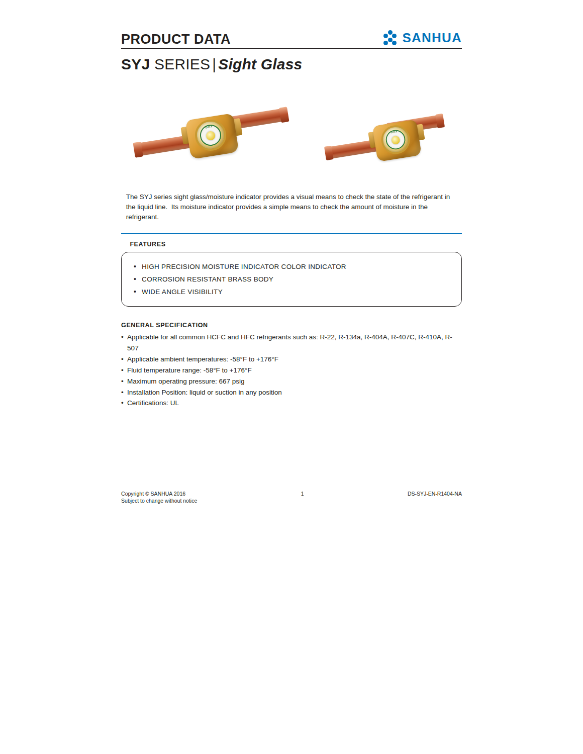PRODUCT DATA
SANHUA
SYJ SERIES|Sight Glass
DRY
DRY
The SYJ series sight glass/moisture indicator provides a visual means to check the state of the refrigerant in the liquid line. Its moisture indicator provides a simple means to check the amount of moisture in the refrigerant.
FEATURES
HIGH PRECISION MOISTURE INDICATOR COLOR INDICATOR
CORROSION RESISTANT BRASS BODY
WIDE ANGLE VISIBILITY
GENERAL SPECIFICATION
Applicable for all common HCFC and HFC refrigerants such as: R-22, R-134a, R-404A, R-407C, R-410A, R-507
Applicable ambient temperatures: -58°F to +176°F
Fluid temperature range: -58°F to +176°F
Maximum operating pressure: 667 psig
Installation Position: liquid or suction in any position
Certifications: UL
Copyright © SANHUA 2016
Subject to change without notice
1
DS-SYJ-EN-R1404-NA